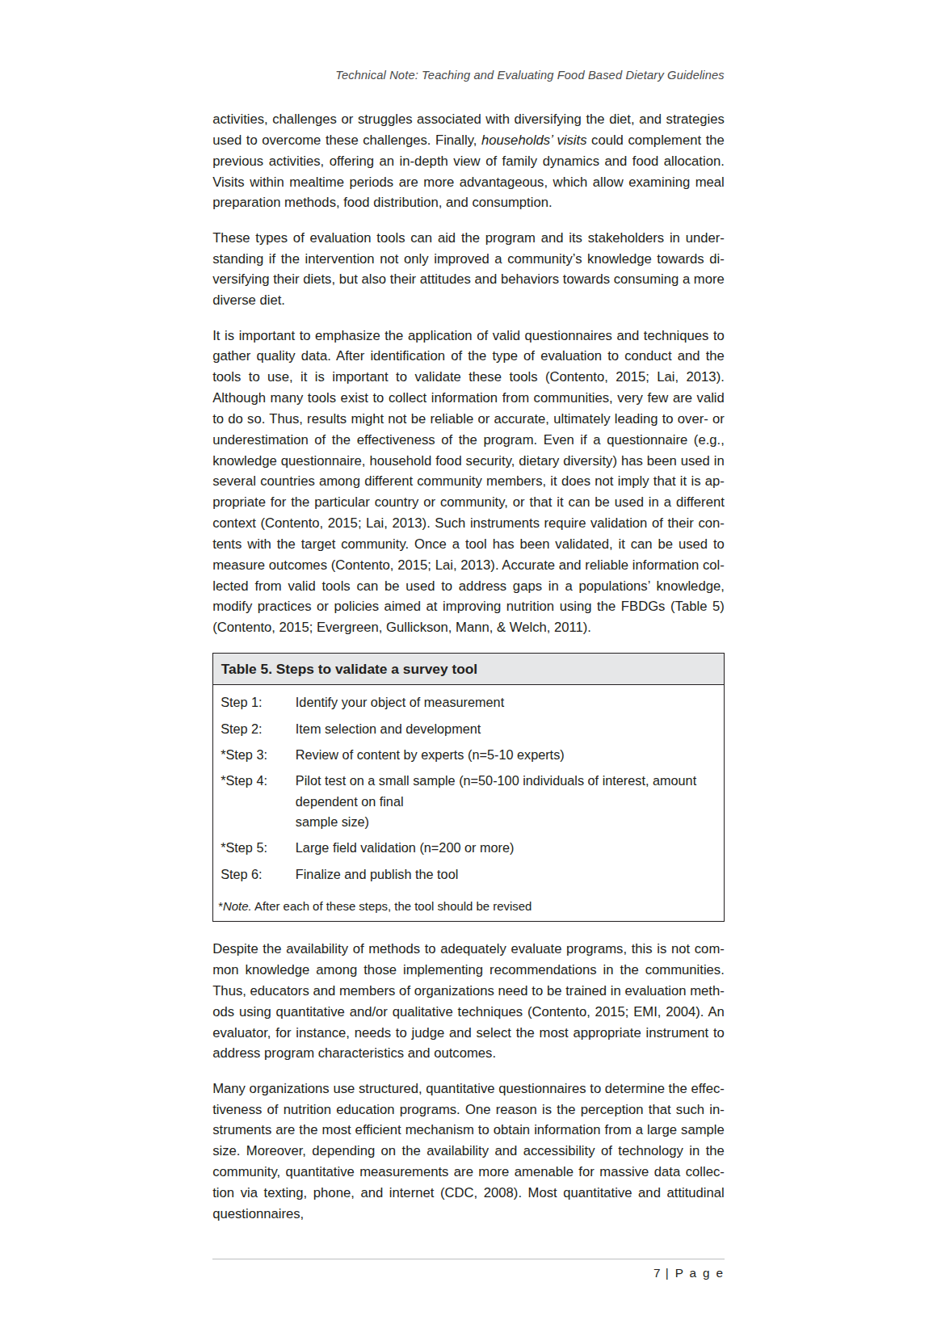Technical Note: Teaching and Evaluating Food Based Dietary Guidelines
activities, challenges or struggles associated with diversifying the diet, and strategies used to overcome these challenges. Finally, households’ visits could complement the previous activities, offering an in-depth view of family dynamics and food allocation. Visits within mealtime periods are more advantageous, which allow examining meal preparation methods, food distribution, and consumption.
These types of evaluation tools can aid the program and its stakeholders in understanding if the intervention not only improved a community’s knowledge towards diversifying their diets, but also their attitudes and behaviors towards consuming a more diverse diet.
It is important to emphasize the application of valid questionnaires and techniques to gather quality data. After identification of the type of evaluation to conduct and the tools to use, it is important to validate these tools (Contento, 2015; Lai, 2013). Although many tools exist to collect information from communities, very few are valid to do so. Thus, results might not be reliable or accurate, ultimately leading to over- or underestimation of the effectiveness of the program. Even if a questionnaire (e.g., knowledge questionnaire, household food security, dietary diversity) has been used in several countries among different community members, it does not imply that it is appropriate for the particular country or community, or that it can be used in a different context (Contento, 2015; Lai, 2013). Such instruments require validation of their contents with the target community. Once a tool has been validated, it can be used to measure outcomes (Contento, 2015; Lai, 2013). Accurate and reliable information collected from valid tools can be used to address gaps in a populations’ knowledge, modify practices or policies aimed at improving nutrition using the FBDGs (Table 5) (Contento, 2015; Evergreen, Gullickson, Mann, & Welch, 2011).
Table 5. Steps to validate a survey tool
| Step 1: | Identify your object of measurement |
| Step 2: | Item selection and development |
| *Step 3: | Review of content by experts (n=5-10 experts) |
| *Step 4: | Pilot test on a small sample (n=50-100 individuals of interest, amount dependent on final sample size) |
| *Step 5: | Large field validation (n=200 or more) |
| Step 6: | Finalize and publish the tool |
| * Note. After each of these steps, the tool should be revised |
Despite the availability of methods to adequately evaluate programs, this is not common knowledge among those implementing recommendations in the communities. Thus, educators and members of organizations need to be trained in evaluation methods using quantitative and/or qualitative techniques (Contento, 2015; EMI, 2004). An evaluator, for instance, needs to judge and select the most appropriate instrument to address program characteristics and outcomes.
Many organizations use structured, quantitative questionnaires to determine the effectiveness of nutrition education programs. One reason is the perception that such instruments are the most efficient mechanism to obtain information from a large sample size. Moreover, depending on the availability and accessibility of technology in the community, quantitative measurements are more amenable for massive data collection via texting, phone, and internet (CDC, 2008). Most quantitative and attitudinal questionnaires,
7 | P a g e